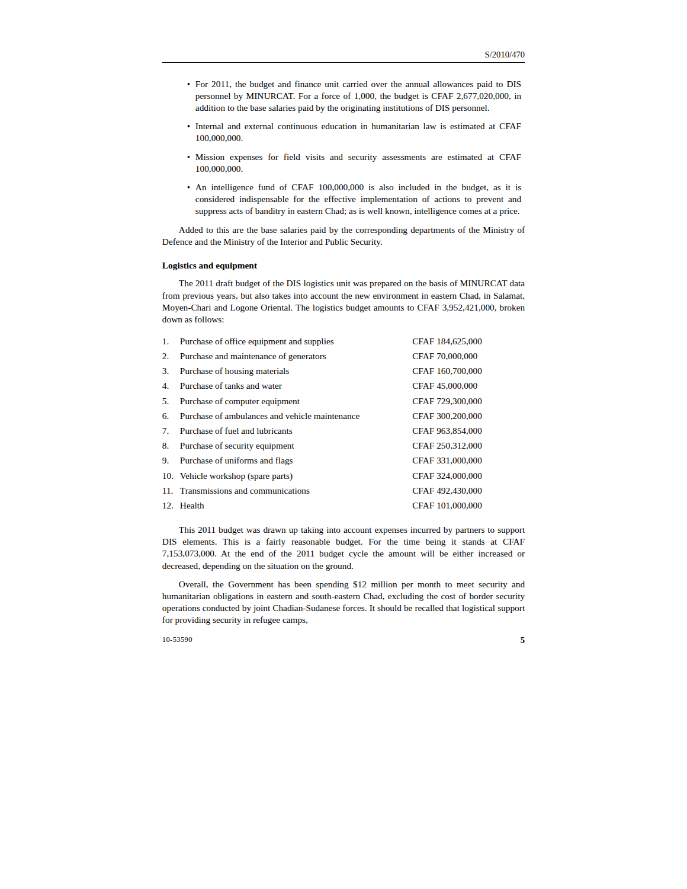S/2010/470
For 2011, the budget and finance unit carried over the annual allowances paid to DIS personnel by MINURCAT. For a force of 1,000, the budget is CFAF 2,677,020,000, in addition to the base salaries paid by the originating institutions of DIS personnel.
Internal and external continuous education in humanitarian law is estimated at CFAF 100,000,000.
Mission expenses for field visits and security assessments are estimated at CFAF 100,000,000.
An intelligence fund of CFAF 100,000,000 is also included in the budget, as it is considered indispensable for the effective implementation of actions to prevent and suppress acts of banditry in eastern Chad; as is well known, intelligence comes at a price.
Added to this are the base salaries paid by the corresponding departments of the Ministry of Defence and the Ministry of the Interior and Public Security.
Logistics and equipment
The 2011 draft budget of the DIS logistics unit was prepared on the basis of MINURCAT data from previous years, but also takes into account the new environment in eastern Chad, in Salamat, Moyen-Chari and Logone Oriental. The logistics budget amounts to CFAF 3,952,421,000, broken down as follows:
| 1. | Purchase of office equipment and supplies | CFAF 184,625,000 |
| 2. | Purchase and maintenance of generators | CFAF 70,000,000 |
| 3. | Purchase of housing materials | CFAF 160,700,000 |
| 4. | Purchase of tanks and water | CFAF 45,000,000 |
| 5. | Purchase of computer equipment | CFAF 729,300,000 |
| 6. | Purchase of ambulances and vehicle maintenance | CFAF 300,200,000 |
| 7. | Purchase of fuel and lubricants | CFAF 963,854,000 |
| 8. | Purchase of security equipment | CFAF 250,312,000 |
| 9. | Purchase of uniforms and flags | CFAF 331,000,000 |
| 10. | Vehicle workshop (spare parts) | CFAF 324,000,000 |
| 11. | Transmissions and communications | CFAF 492,430,000 |
| 12. | Health | CFAF 101,000,000 |
This 2011 budget was drawn up taking into account expenses incurred by partners to support DIS elements. This is a fairly reasonable budget. For the time being it stands at CFAF 7,153,073,000. At the end of the 2011 budget cycle the amount will be either increased or decreased, depending on the situation on the ground.
Overall, the Government has been spending $12 million per month to meet security and humanitarian obligations in eastern and south-eastern Chad, excluding the cost of border security operations conducted by joint Chadian-Sudanese forces. It should be recalled that logistical support for providing security in refugee camps,
10-53590 5